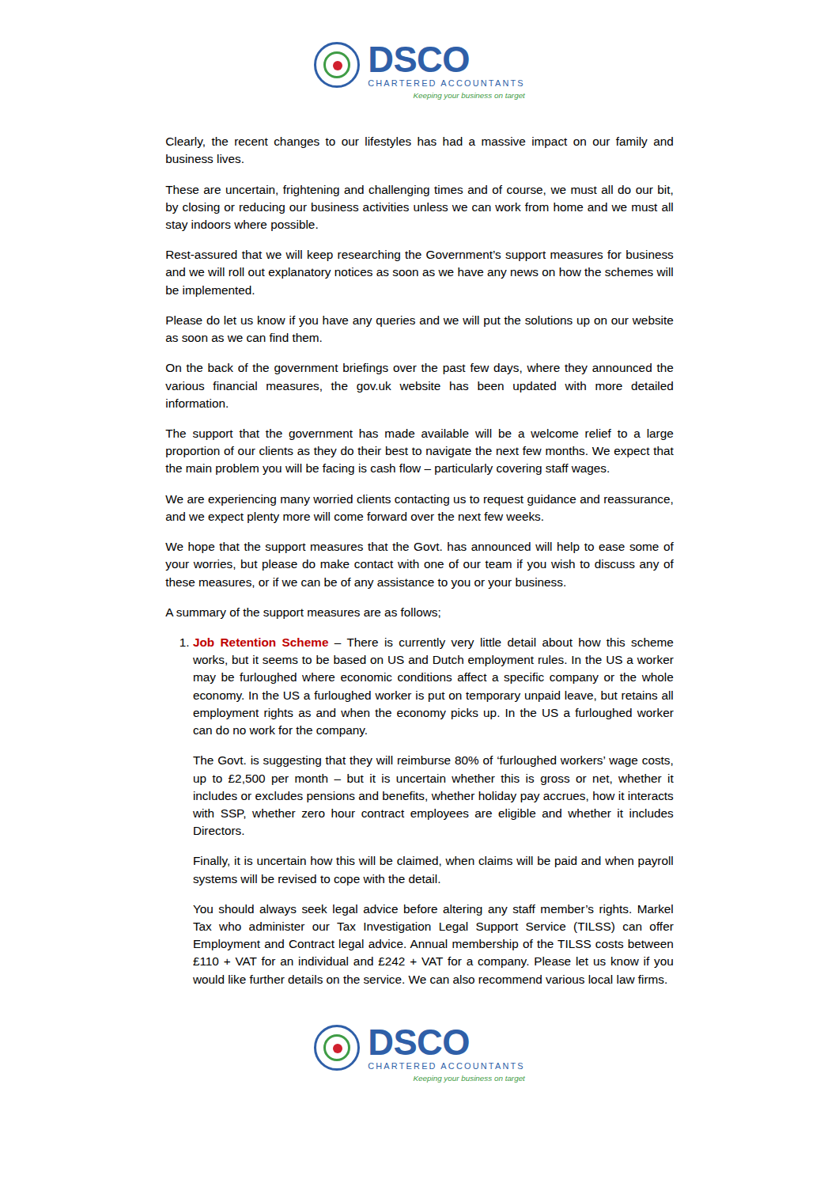DSCO
CHARTERED ACCOUNTANTS
Keeping your business on target
Clearly, the recent changes to our lifestyles has had a massive impact on our family and business lives.
These are uncertain, frightening and challenging times and of course, we must all do our bit, by closing or reducing our business activities unless we can work from home and we must all stay indoors where possible.
Rest-assured that we will keep researching the Government’s support measures for business and we will roll out explanatory notices as soon as we have any news on how the schemes will be implemented.
Please do let us know if you have any queries and we will put the solutions up on our website as soon as we can find them.
On the back of the government briefings over the past few days, where they announced the various financial measures, the gov.uk website has been updated with more detailed information.
The support that the government has made available will be a welcome relief to a large proportion of our clients as they do their best to navigate the next few months. We expect that the main problem you will be facing is cash flow – particularly covering staff wages.
We are experiencing many worried clients contacting us to request guidance and reassurance, and we expect plenty more will come forward over the next few weeks.
We hope that the support measures that the Govt. has announced will help to ease some of your worries, but please do make contact with one of our team if you wish to discuss any of these measures, or if we can be of any assistance to you or your business.
A summary of the support measures are as follows;
Job Retention Scheme – There is currently very little detail about how this scheme works, but it seems to be based on US and Dutch employment rules. In the US a worker may be furloughed where economic conditions affect a specific company or the whole economy. In the US a furloughed worker is put on temporary unpaid leave, but retains all employment rights as and when the economy picks up. In the US a furloughed worker can do no work for the company.
The Govt. is suggesting that they will reimburse 80% of ‘furloughed workers’ wage costs, up to £2,500 per month – but it is uncertain whether this is gross or net, whether it includes or excludes pensions and benefits, whether holiday pay accrues, how it interacts with SSP, whether zero hour contract employees are eligible and whether it includes Directors.
Finally, it is uncertain how this will be claimed, when claims will be paid and when payroll systems will be revised to cope with the detail.
You should always seek legal advice before altering any staff member’s rights. Markel Tax who administer our Tax Investigation Legal Support Service (TILSS) can offer Employment and Contract legal advice. Annual membership of the TILSS costs between £110 + VAT for an individual and £242 + VAT for a company. Please let us know if you would like further details on the service. We can also recommend various local law firms.
DSCO
CHARTERED ACCOUNTANTS
Keeping your business on target